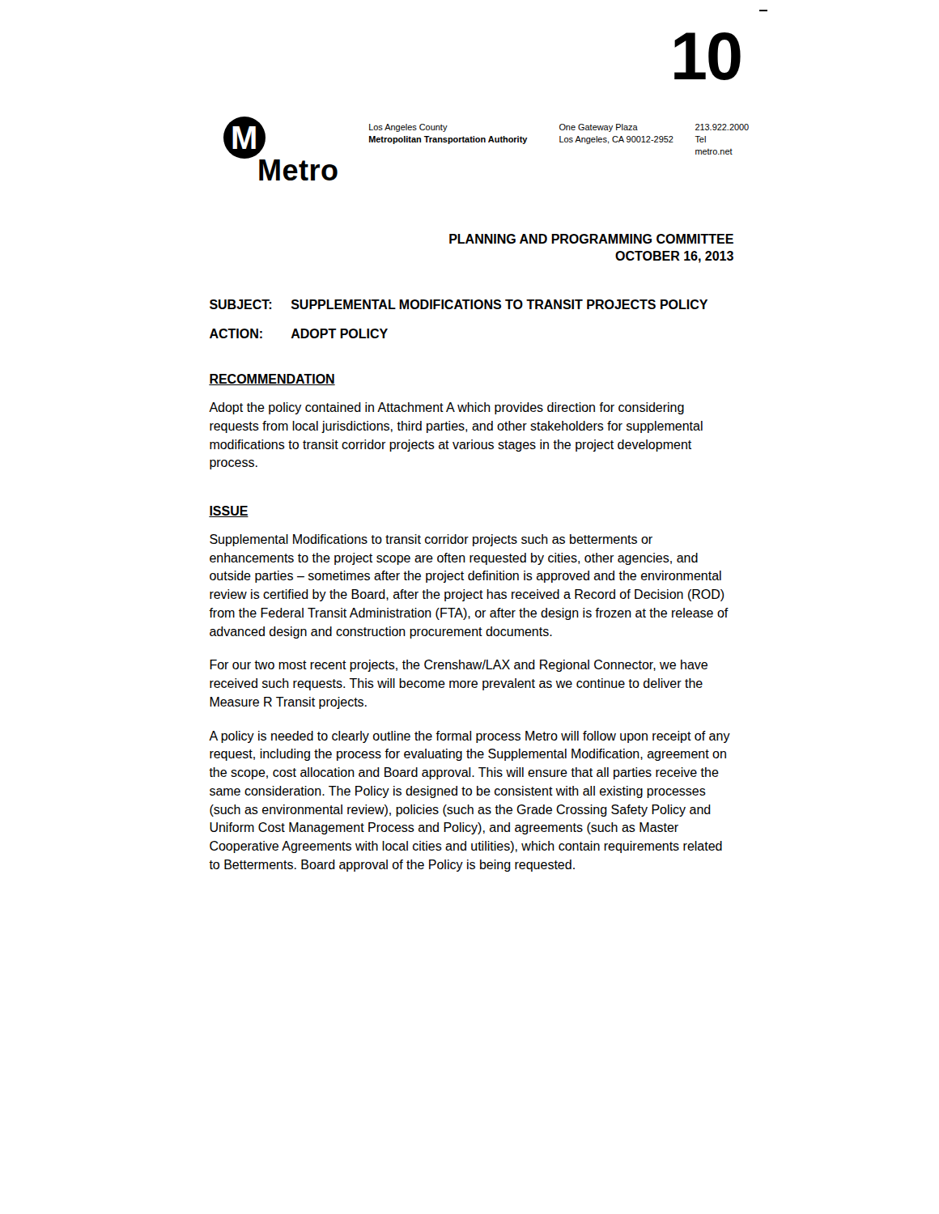10
M
Metro
Los Angeles County
Metropolitan Transportation Authority
One Gateway Plaza
Los Angeles, CA 90012-2952
213.922.2000 Tel
metro.net
PLANNING AND PROGRAMMING COMMITTEE
OCTOBER 16, 2013
SUBJECT: SUPPLEMENTAL MODIFICATIONS TO TRANSIT PROJECTS POLICY
ACTION: ADOPT POLICY
RECOMMENDATION
Adopt the policy contained in Attachment A which provides direction for considering requests from local jurisdictions, third parties, and other stakeholders for supplemental modifications to transit corridor projects at various stages in the project development process.
ISSUE
Supplemental Modifications to transit corridor projects such as betterments or enhancements to the project scope are often requested by cities, other agencies, and outside parties – sometimes after the project definition is approved and the environmental review is certified by the Board, after the project has received a Record of Decision (ROD) from the Federal Transit Administration (FTA), or after the design is frozen at the release of advanced design and construction procurement documents.
For our two most recent projects, the Crenshaw/LAX and Regional Connector, we have received such requests. This will become more prevalent as we continue to deliver the Measure R Transit projects.
A policy is needed to clearly outline the formal process Metro will follow upon receipt of any request, including the process for evaluating the Supplemental Modification, agreement on the scope, cost allocation and Board approval. This will ensure that all parties receive the same consideration. The Policy is designed to be consistent with all existing processes (such as environmental review), policies (such as the Grade Crossing Safety Policy and Uniform Cost Management Process and Policy), and agreements (such as Master Cooperative Agreements with local cities and utilities), which contain requirements related to Betterments. Board approval of the Policy is being requested.